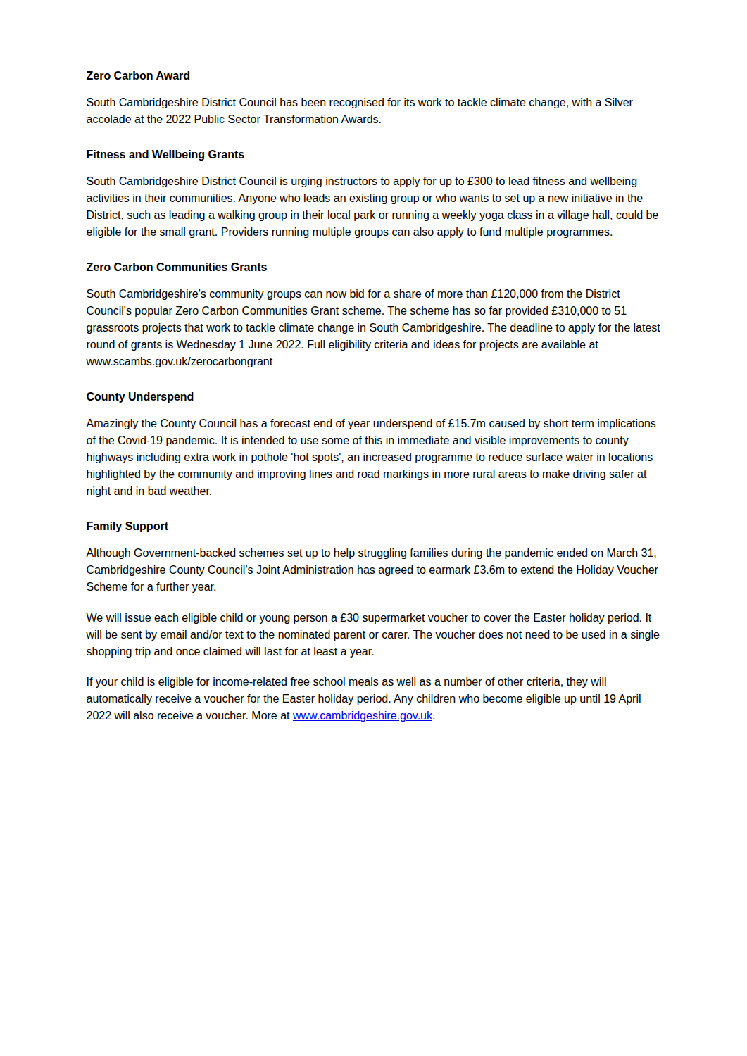Zero Carbon Award
South Cambridgeshire District Council has been recognised for its work to tackle climate change, with a Silver accolade at the 2022 Public Sector Transformation Awards.
Fitness and Wellbeing Grants
South Cambridgeshire District Council is urging instructors to apply for up to £300 to lead fitness and wellbeing activities in their communities. Anyone who leads an existing group or who wants to set up a new initiative in the District, such as leading a walking group in their local park or running a weekly yoga class in a village hall, could be eligible for the small grant. Providers running multiple groups can also apply to fund multiple programmes.
Zero Carbon Communities Grants
South Cambridgeshire's community groups can now bid for a share of more than £120,000 from the District Council's popular Zero Carbon Communities Grant scheme. The scheme has so far provided £310,000 to 51 grassroots projects that work to tackle climate change in South Cambridgeshire. The deadline to apply for the latest round of grants is Wednesday 1 June 2022. Full eligibility criteria and ideas for projects are available at www.scambs.gov.uk/zerocarbongrant
County Underspend
Amazingly the County Council has a forecast end of year underspend of £15.7m caused by short term implications of the Covid-19 pandemic. It is intended to use some of this in immediate and visible improvements to county highways including extra work in pothole 'hot spots', an increased programme to reduce surface water in locations highlighted by the community and improving lines and road markings in more rural areas to make driving safer at night and in bad weather.
Family Support
Although Government-backed schemes set up to help struggling families during the pandemic ended on March 31, Cambridgeshire County Council's Joint Administration has agreed to earmark £3.6m to extend the Holiday Voucher Scheme for a further year.
We will issue each eligible child or young person a £30 supermarket voucher to cover the Easter holiday period. It will be sent by email and/or text to the nominated parent or carer. The voucher does not need to be used in a single shopping trip and once claimed will last for at least a year.
If your child is eligible for income-related free school meals as well as a number of other criteria, they will automatically receive a voucher for the Easter holiday period. Any children who become eligible up until 19 April 2022 will also receive a voucher. More at www.cambridgeshire.gov.uk.